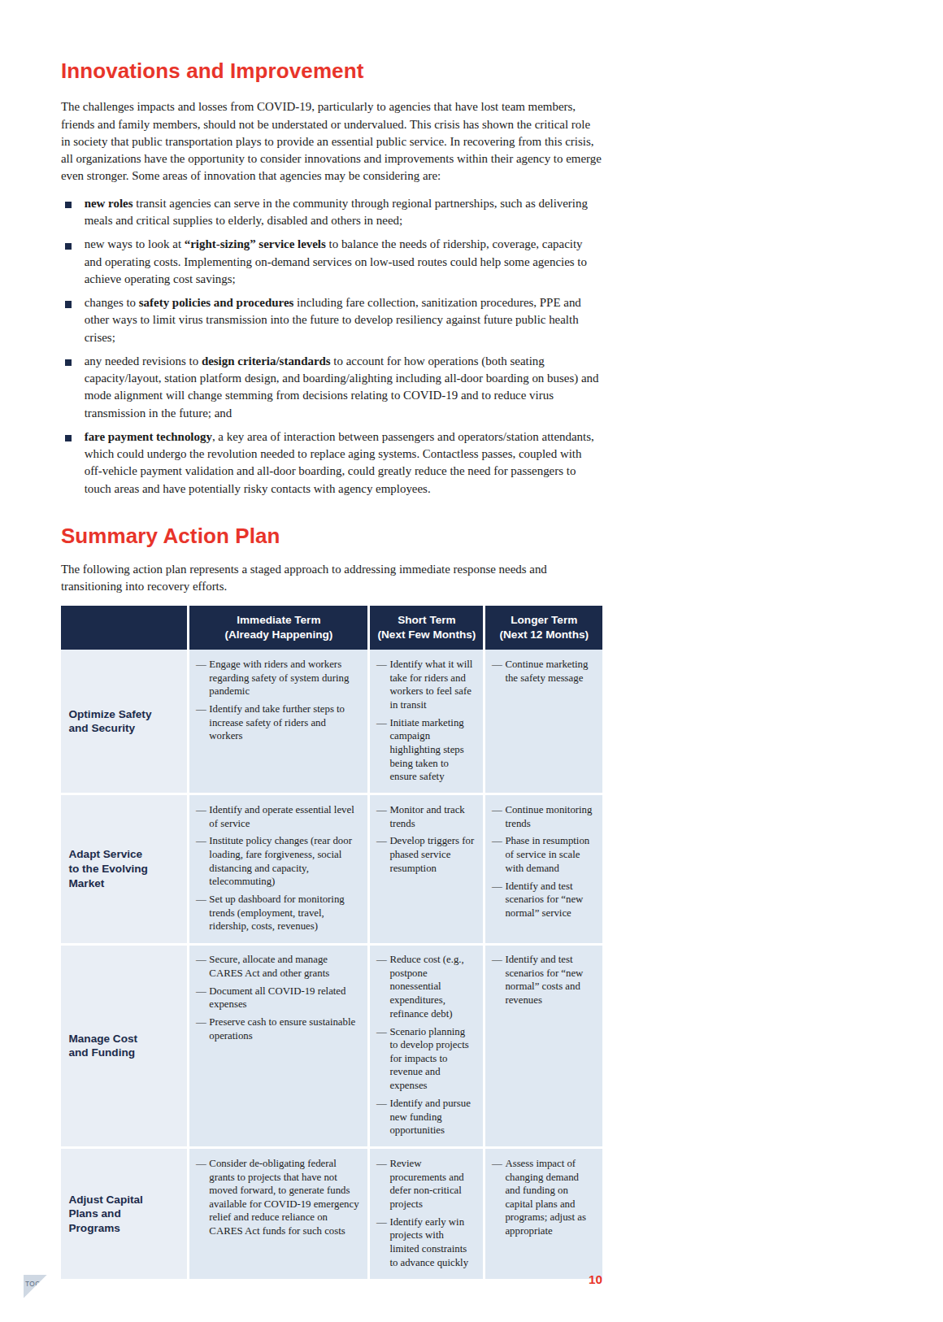Innovations and Improvement
The challenges impacts and losses from COVID-19, particularly to agencies that have lost team members, friends and family members, should not be understated or undervalued. This crisis has shown the critical role in society that public transportation plays to provide an essential public service. In recovering from this crisis, all organizations have the opportunity to consider innovations and improvements within their agency to emerge even stronger. Some areas of innovation that agencies may be considering are:
new roles transit agencies can serve in the community through regional partnerships, such as delivering meals and critical supplies to elderly, disabled and others in need;
new ways to look at “right-sizing” service levels to balance the needs of ridership, coverage, capacity and operating costs. Implementing on-demand services on low-used routes could help some agencies to achieve operating cost savings;
changes to safety policies and procedures including fare collection, sanitization procedures, PPE and other ways to limit virus transmission into the future to develop resiliency against future public health crises;
any needed revisions to design criteria/standards to account for how operations (both seating capacity/layout, station platform design, and boarding/alighting including all-door boarding on buses) and mode alignment will change stemming from decisions relating to COVID-19 and to reduce virus transmission in the future; and
fare payment technology, a key area of interaction between passengers and operators/station attendants, which could undergo the revolution needed to replace aging systems. Contactless passes, coupled with off-vehicle payment validation and all-door boarding, could greatly reduce the need for passengers to touch areas and have potentially risky contacts with agency employees.
Summary Action Plan
The following action plan represents a staged approach to addressing immediate response needs and transitioning into recovery efforts.
| | Immediate Term (Already Happening) | Short Term (Next Few Months) | Longer Term (Next 12 Months) |
| --- | --- | --- | --- |
| Optimize Safety and Security | Engage with riders and workers regarding safety of system during pandemic Identify and take further steps to increase safety of riders and workers | Identify what it will take for riders and workers to feel safe in transit Initiate marketing campaign highlighting steps being taken to ensure safety | Continue marketing the safety message |
| Adapt Service to the Evolving Market | Identify and operate essential level of service Institute policy changes (rear door loading, fare forgiveness, social distancing and capacity, telecommuting) Set up dashboard for monitoring trends (employment, travel, ridership, costs, revenues) | Monitor and track trends Develop triggers for phased service resumption | Continue monitoring trends Phase in resumption of service in scale with demand Identify and test scenarios for “new normal” service |
| Manage Cost and Funding | Secure, allocate and manage CARES Act and other grants Document all COVID-19 related expenses Preserve cash to ensure sustainable operations | Reduce cost (e.g., postpone nonessential expenditures, refinance debt) Scenario planning to develop projects for impacts to revenue and expenses Identify and pursue new funding opportunities | Identify and test scenarios for “new normal” costs and revenues |
| Adjust Capital Plans and Programs | Consider de-obligating federal grants to projects that have not moved forward, to generate funds available for COVID-19 emergency relief and reduce reliance on CARES Act funds for such costs | Review procurements and defer non-critical projects Identify early win projects with limited constraints to advance quickly | Assess impact of changing demand and funding on capital plans and programs; adjust as appropriate |
TOC
10